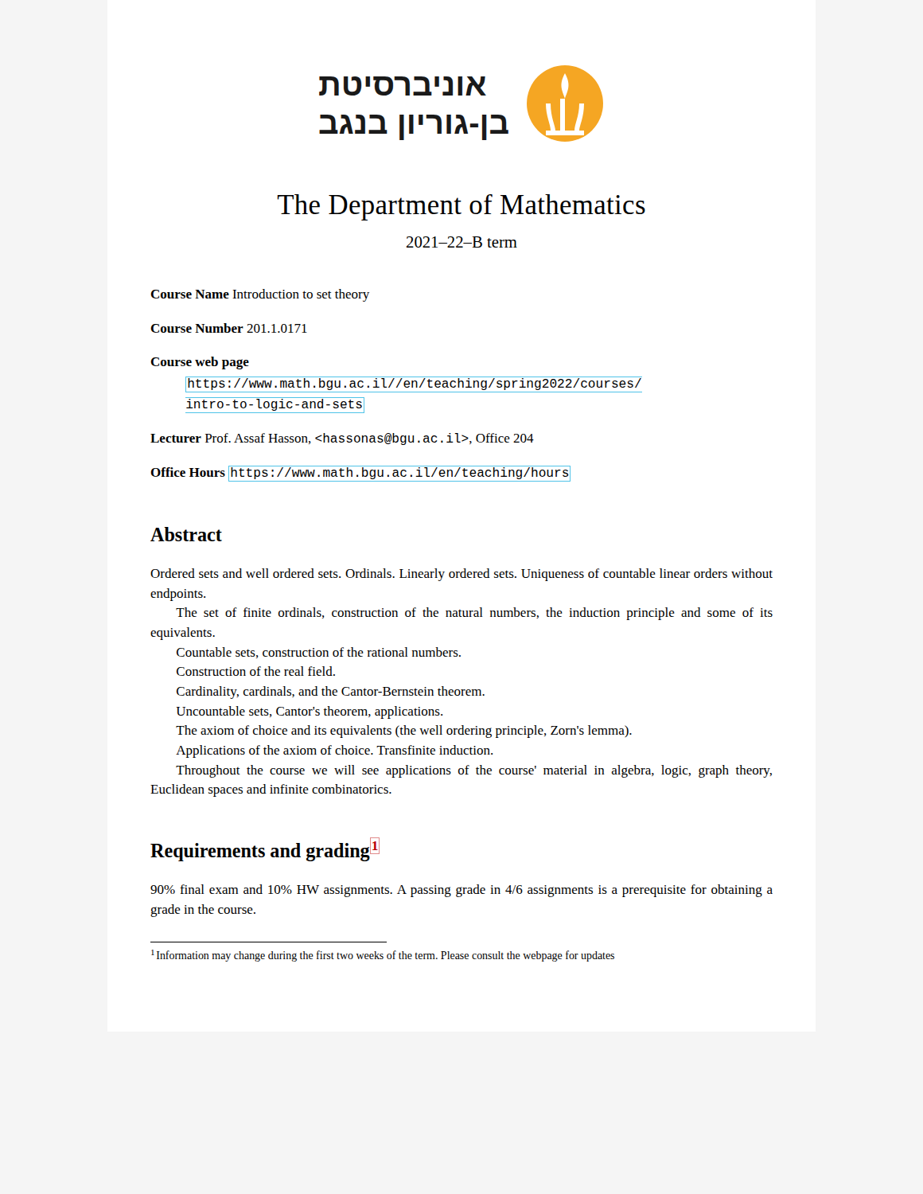אוניברסיטת בן-גוריון בנגב
The Department of Mathematics
2021–22–B term
Course Name
Introduction to set theory
Course Number
201.1.0171
Course web page
https://www.math.bgu.ac.il//en/teaching/spring2022/courses/
intro-to-logic-and-sets
Lecturer
Prof. Assaf Hasson, <hassonas@bgu.ac.il>, Office 204
Office Hours
https://www.math.bgu.ac.il/en/teaching/hours
Abstract
Ordered sets and well ordered sets. Ordinals. Linearly ordered sets. Uniqueness of countable linear orders without endpoints.
The set of finite ordinals, construction of the natural numbers, the induction principle and some of its equivalents.
Countable sets, construction of the rational numbers.
Construction of the real field.
Cardinality, cardinals, and the Cantor-Bernstein theorem.
Uncountable sets, Cantor's theorem, applications.
The axiom of choice and its equivalents (the well ordering principle, Zorn's lemma).
Applications of the axiom of choice. Transfinite induction.
Throughout the course we will see applications of the course' material in algebra, logic, graph theory, Euclidean spaces and infinite combinatorics.
Requirements and grading1
90% final exam and 10% HW assignments. A passing grade in 4/6 assignments is a prerequisite for obtaining a grade in the course.
1 Information may change during the first two weeks of the term. Please consult the webpage for updates